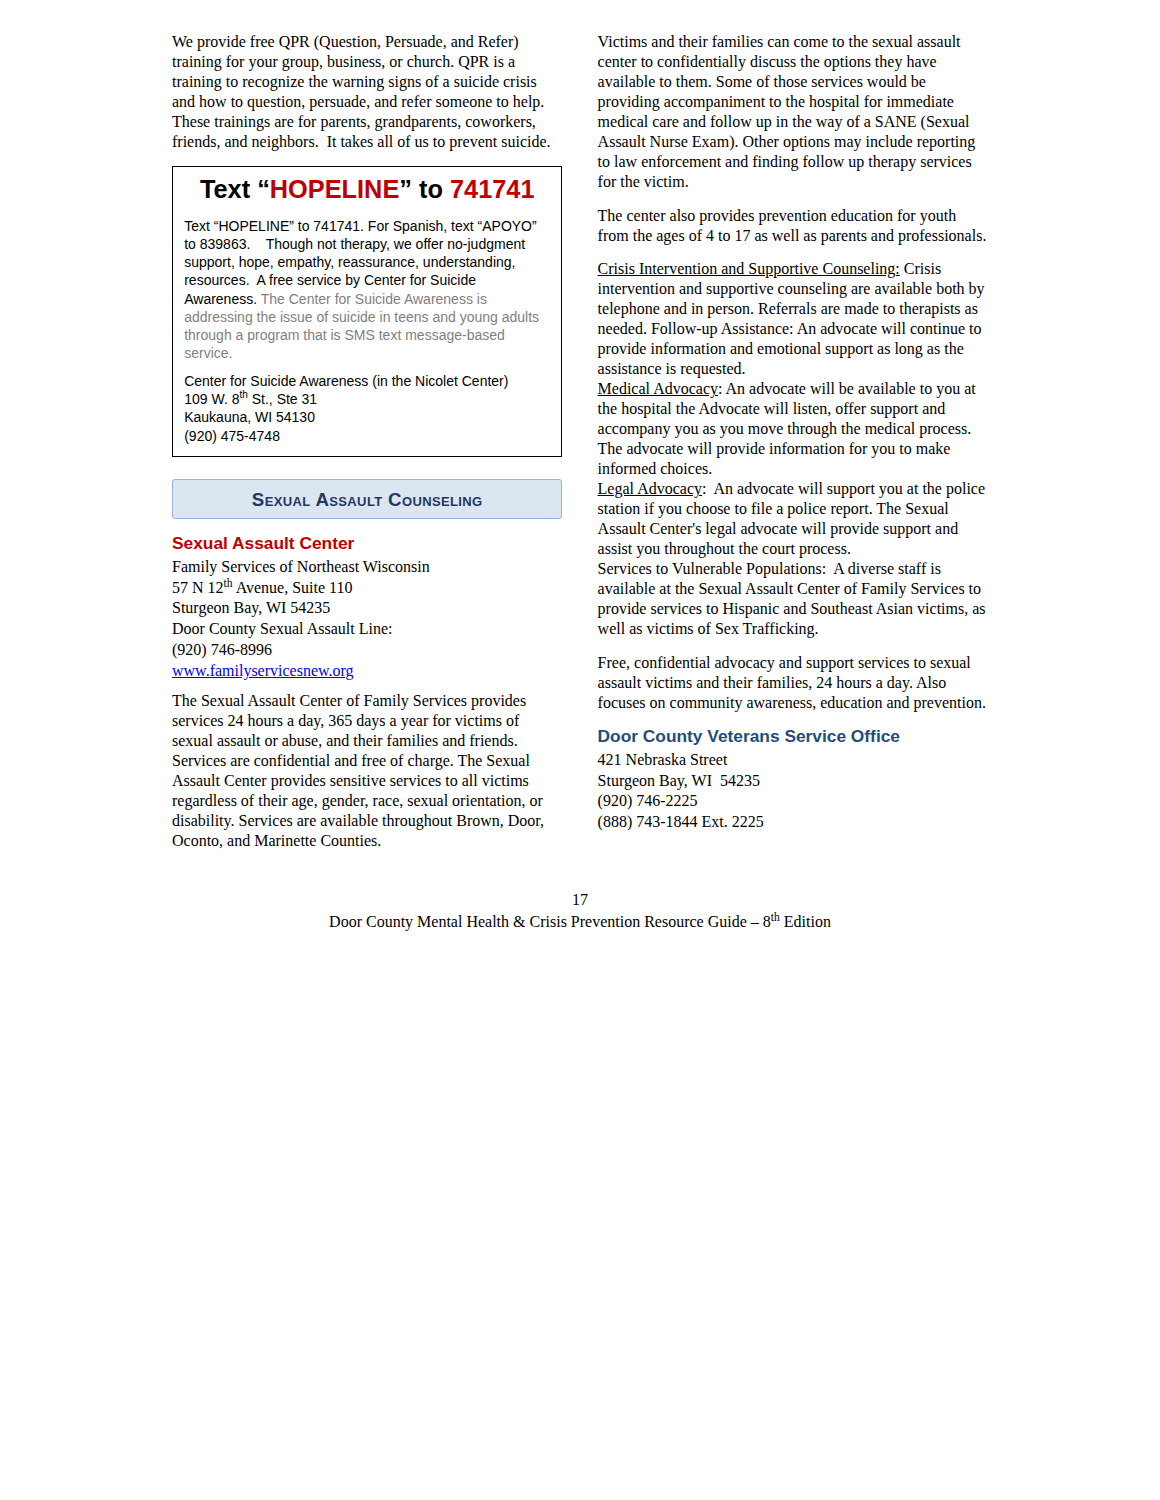We provide free QPR (Question, Persuade, and Refer) training for your group, business, or church. QPR is a training to recognize the warning signs of a suicide crisis and how to question, persuade, and refer someone to help. These trainings are for parents, grandparents, coworkers, friends, and neighbors. It takes all of us to prevent suicide.
Text “HOPELINE” to 741741
Text “HOPELINE” to 741741. For Spanish, text “APOYO” to 839863. Though not therapy, we offer no-judgment support, hope, empathy, reassurance, understanding, resources. A free service by Center for Suicide Awareness. The Center for Suicide Awareness is addressing the issue of suicide in teens and young adults through a program that is SMS text message-based service.
Center for Suicide Awareness (in the Nicolet Center)
109 W. 8th St., Ste 31
Kaukauna, WI 54130
(920) 475-4748
Sexual Assault Counseling
Sexual Assault Center
Family Services of Northeast Wisconsin
57 N 12th Avenue, Suite 110
Sturgeon Bay, WI 54235
Door County Sexual Assault Line:
(920) 746-8996
www.familyservicesnew.org
The Sexual Assault Center of Family Services provides services 24 hours a day, 365 days a year for victims of sexual assault or abuse, and their families and friends. Services are confidential and free of charge. The Sexual Assault Center provides sensitive services to all victims regardless of their age, gender, race, sexual orientation, or disability. Services are available throughout Brown, Door, Oconto, and Marinette Counties.
Victims and their families can come to the sexual assault center to confidentially discuss the options they have available to them. Some of those services would be providing accompaniment to the hospital for immediate medical care and follow up in the way of a SANE (Sexual Assault Nurse Exam). Other options may include reporting to law enforcement and finding follow up therapy services for the victim.
The center also provides prevention education for youth from the ages of 4 to 17 as well as parents and professionals.
Crisis Intervention and Supportive Counseling: Crisis intervention and supportive counseling are available both by telephone and in person. Referrals are made to therapists as needed. Follow-up Assistance: An advocate will continue to provide information and emotional support as long as the assistance is requested.
Medical Advocacy: An advocate will be available to you at the hospital the Advocate will listen, offer support and accompany you as you move through the medical process. The advocate will provide information for you to make informed choices.
Legal Advocacy: An advocate will support you at the police station if you choose to file a police report. The Sexual Assault Center's legal advocate will provide support and assist you throughout the court process.
Services to Vulnerable Populations: A diverse staff is available at the Sexual Assault Center of Family Services to provide services to Hispanic and Southeast Asian victims, as well as victims of Sex Trafficking.
Free, confidential advocacy and support services to sexual assault victims and their families, 24 hours a day. Also focuses on community awareness, education and prevention.
Door County Veterans Service Office
421 Nebraska Street
Sturgeon Bay, WI 54235
(920) 746-2225
(888) 743-1844 Ext. 2225
17
Door County Mental Health & Crisis Prevention Resource Guide – 8th Edition